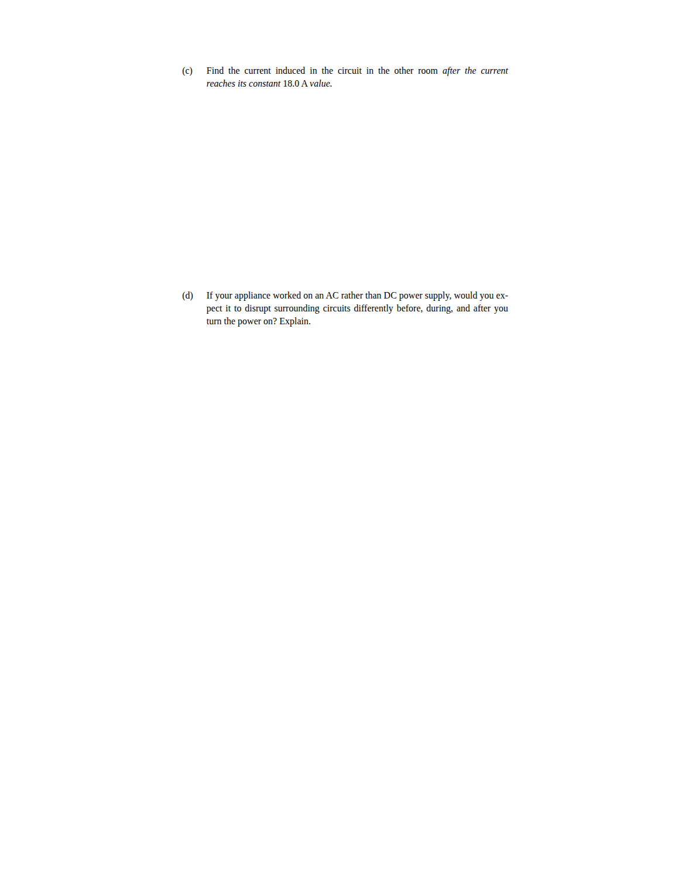(c) Find the current induced in the circuit in the other room after the current reaches its constant 18.0 A value.
(d) If your appliance worked on an AC rather than DC power supply, would you expect it to disrupt surrounding circuits differently before, during, and after you turn the power on? Explain.